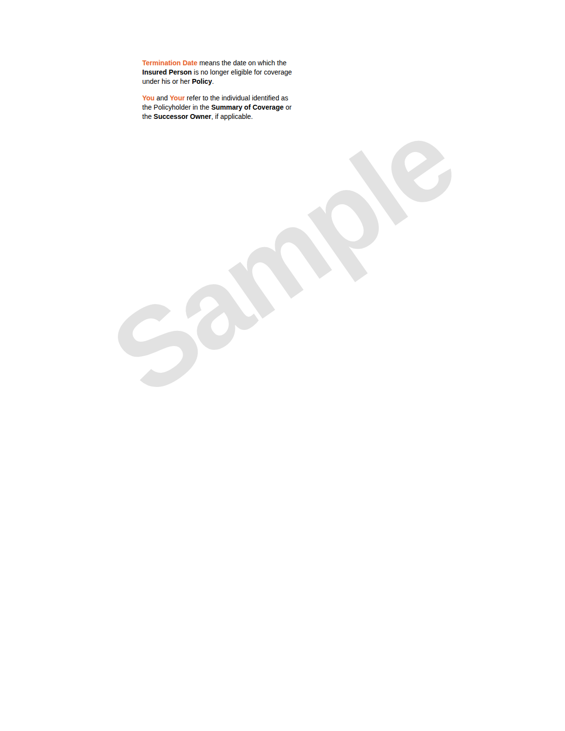Sample
Termination Date means the date on which the Insured Person is no longer eligible for coverage under his or her Policy.
You and Your refer to the individual identified as the Policyholder in the Summary of Coverage or the Successor Owner, if applicable.